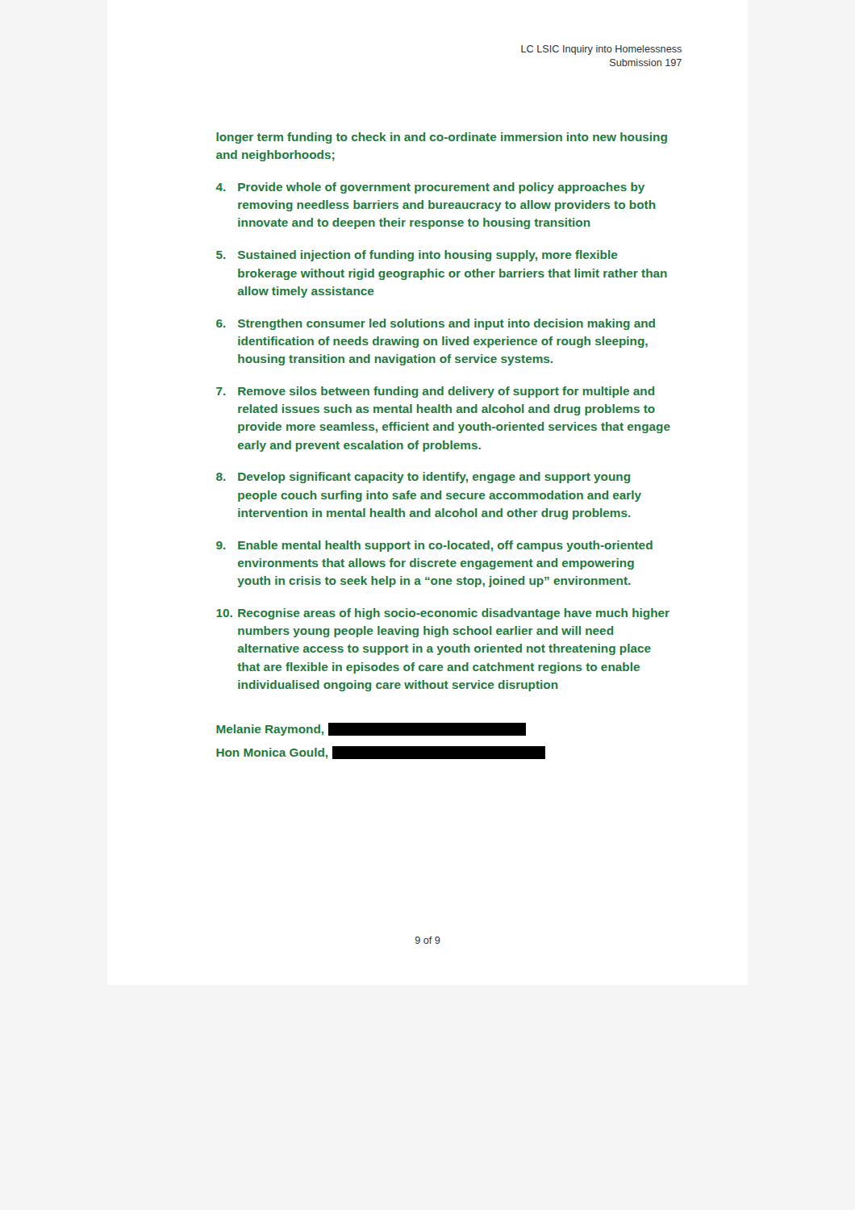LC LSIC Inquiry into Homelessness
Submission 197
longer term funding to check in and co-ordinate immersion into new housing and neighborhoods;
Provide whole of government procurement and policy approaches by removing needless barriers and bureaucracy to allow providers to both innovate and to deepen their response to housing transition
Sustained injection of funding into housing supply, more flexible brokerage without rigid geographic or other barriers that limit rather than allow timely assistance
Strengthen consumer led solutions and input into decision making and identification of needs drawing on lived experience of rough sleeping, housing transition and navigation of service systems.
Remove silos between funding and delivery of support for multiple and related issues such as mental health and alcohol and drug problems to provide more seamless, efficient and youth-oriented services that engage early and prevent escalation of problems.
Develop significant capacity to identify, engage and support young people couch surfing into safe and secure accommodation and early intervention in mental health and alcohol and other drug problems.
Enable mental health support in co-located, off campus youth-oriented environments that allows for discrete engagement and empowering youth in crisis to seek help in a “one stop, joined up” environment.
Recognise areas of high socio-economic disadvantage have much higher numbers young people leaving high school earlier and will need alternative access to support in a youth oriented not threatening place that are flexible in episodes of care and catchment regions to enable individualised ongoing care without service disruption
Melanie Raymond,
Hon Monica Gould,
9 of 9